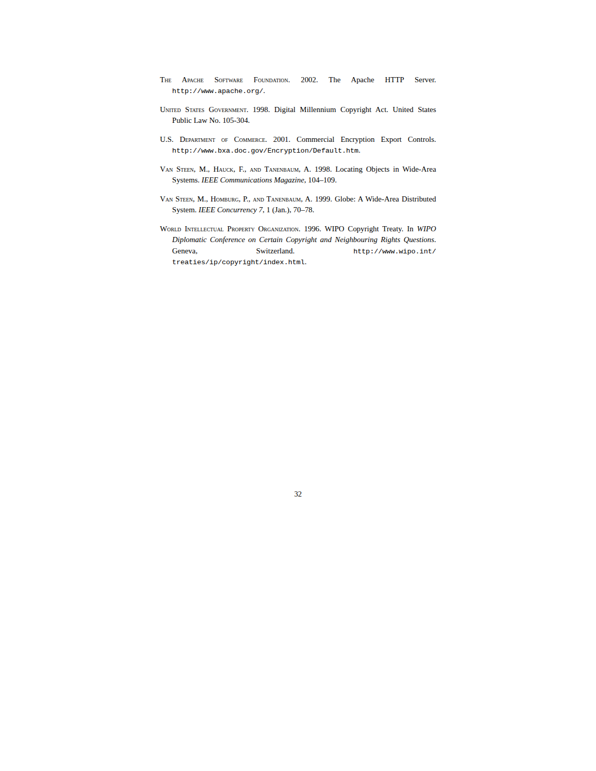The Apache Software Foundation. 2002. The Apache HTTP Server. http://www.apache.org/.
United States Government. 1998. Digital Millennium Copyright Act. United States Public Law No. 105-304.
U.S. Department of Commerce. 2001. Commercial Encryption Export Controls. http://www.bxa.doc.gov/Encryption/Default.htm.
Van Steen, M., Hauck, F., and Tanenbaum, A. 1998. Locating Objects in Wide-Area Systems. IEEE Communications Magazine, 104–109.
Van Steen, M., Homburg, P., and Tanenbaum, A. 1999. Globe: A Wide-Area Distributed System. IEEE Concurrency 7, 1 (Jan.), 70–78.
World Intellectual Property Organization. 1996. WIPO Copyright Treaty. In WIPO Diplomatic Conference on Certain Copyright and Neighbouring Rights Questions. Geneva, Switzerland. http://www.wipo.int/ treaties/ip/copyright/index.html.
32